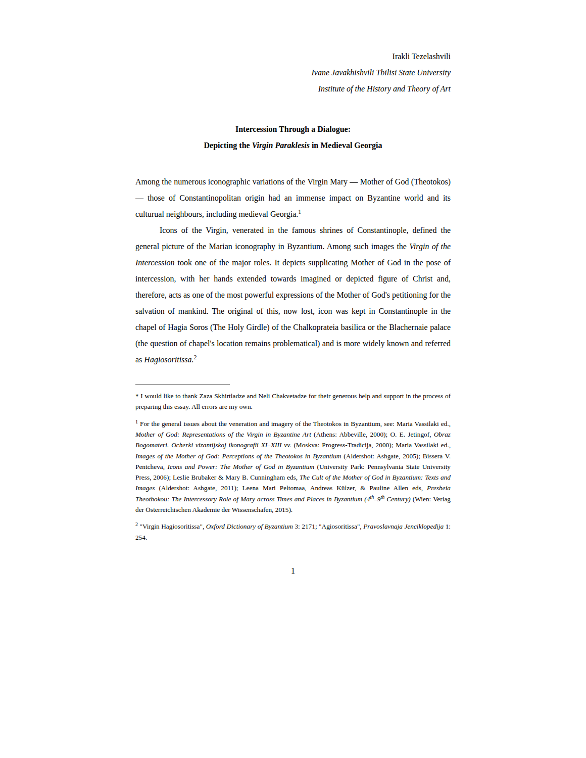Irakli Tezelashvili
Ivane Javakhishvili Tbilisi State University
Institute of the History and Theory of Art
Intercession Through a Dialogue:
Depicting the Virgin Paraklesis in Medieval Georgia
Among the numerous iconographic variations of the Virgin Mary — Mother of God (Theotokos) — those of Constantinopolitan origin had an immense impact on Byzantine world and its culturual neighbours, including medieval Georgia.1
Icons of the Virgin, venerated in the famous shrines of Constantinople, defined the general picture of the Marian iconography in Byzantium. Among such images the Virgin of the Intercession took one of the major roles. It depicts supplicating Mother of God in the pose of intercession, with her hands extended towards imagined or depicted figure of Christ and, therefore, acts as one of the most powerful expressions of the Mother of God's petitioning for the salvation of mankind. The original of this, now lost, icon was kept in Constantinople in the chapel of Hagia Soros (The Holy Girdle) of the Chalkoprateia basilica or the Blachernaie palace (the question of chapel's location remains problematical) and is more widely known and referred as Hagiosoritissa.2
* I would like to thank Zaza Skhirtladze and Neli Chakvetadze for their generous help and support in the process of preparing this essay. All errors are my own.
1 For the general issues about the veneration and imagery of the Theotokos in Byzantium, see: Maria Vassilaki ed., Mother of God: Representations of the Virgin in Byzantine Art (Athens: Abbeville, 2000); O. E. Jetingof, Obraz Bogomateri. Ocherki vizantijskoj ikonografii XI–XIII vv. (Moskva: Progress-Tradicija, 2000); Maria Vassilaki ed., Images of the Mother of God: Perceptions of the Theotokos in Byzantium (Aldershot: Ashgate, 2005); Bissera V. Pentcheva, Icons and Power: The Mother of God in Byzantium (University Park: Pennsylvania State University Press, 2006); Leslie Brubaker & Mary B. Cunningham eds, The Cult of the Mother of God in Byzantium: Texts and Images (Aldershot: Ashgate, 2011); Leena Mari Peltomaa, Andreas Külzer, & Pauline Allen eds, Presbeia Theothokou: The Intercessory Role of Mary across Times and Places in Byzantium (4th–9th Century) (Wien: Verlag der Österreichischen Akademie der Wissenschafen, 2015).
2 "Virgin Hagiosoritissa", Oxford Dictionary of Byzantium 3: 2171; "Agiosoritissa", Pravoslavnaja Jenciklopedija 1: 254.
1